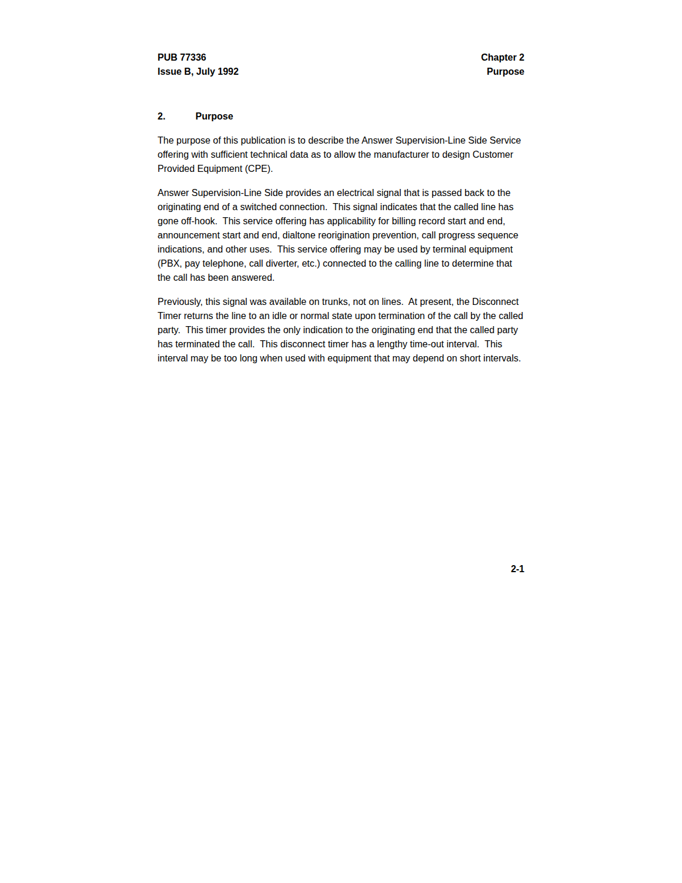PUB 77336 Chapter 2
Issue B, July 1992 Purpose
2. Purpose
The purpose of this publication is to describe the Answer Supervision-Line Side Service offering with sufficient technical data as to allow the manufacturer to design Customer Provided Equipment (CPE).
Answer Supervision-Line Side provides an electrical signal that is passed back to the originating end of a switched connection. This signal indicates that the called line has gone off-hook. This service offering has applicability for billing record start and end, announcement start and end, dialtone reorigination prevention, call progress sequence indications, and other uses. This service offering may be used by terminal equipment (PBX, pay telephone, call diverter, etc.) connected to the calling line to determine that the call has been answered.
Previously, this signal was available on trunks, not on lines. At present, the Disconnect Timer returns the line to an idle or normal state upon termination of the call by the called party. This timer provides the only indication to the originating end that the called party has terminated the call. This disconnect timer has a lengthy time-out interval. This interval may be too long when used with equipment that may depend on short intervals.
2-1